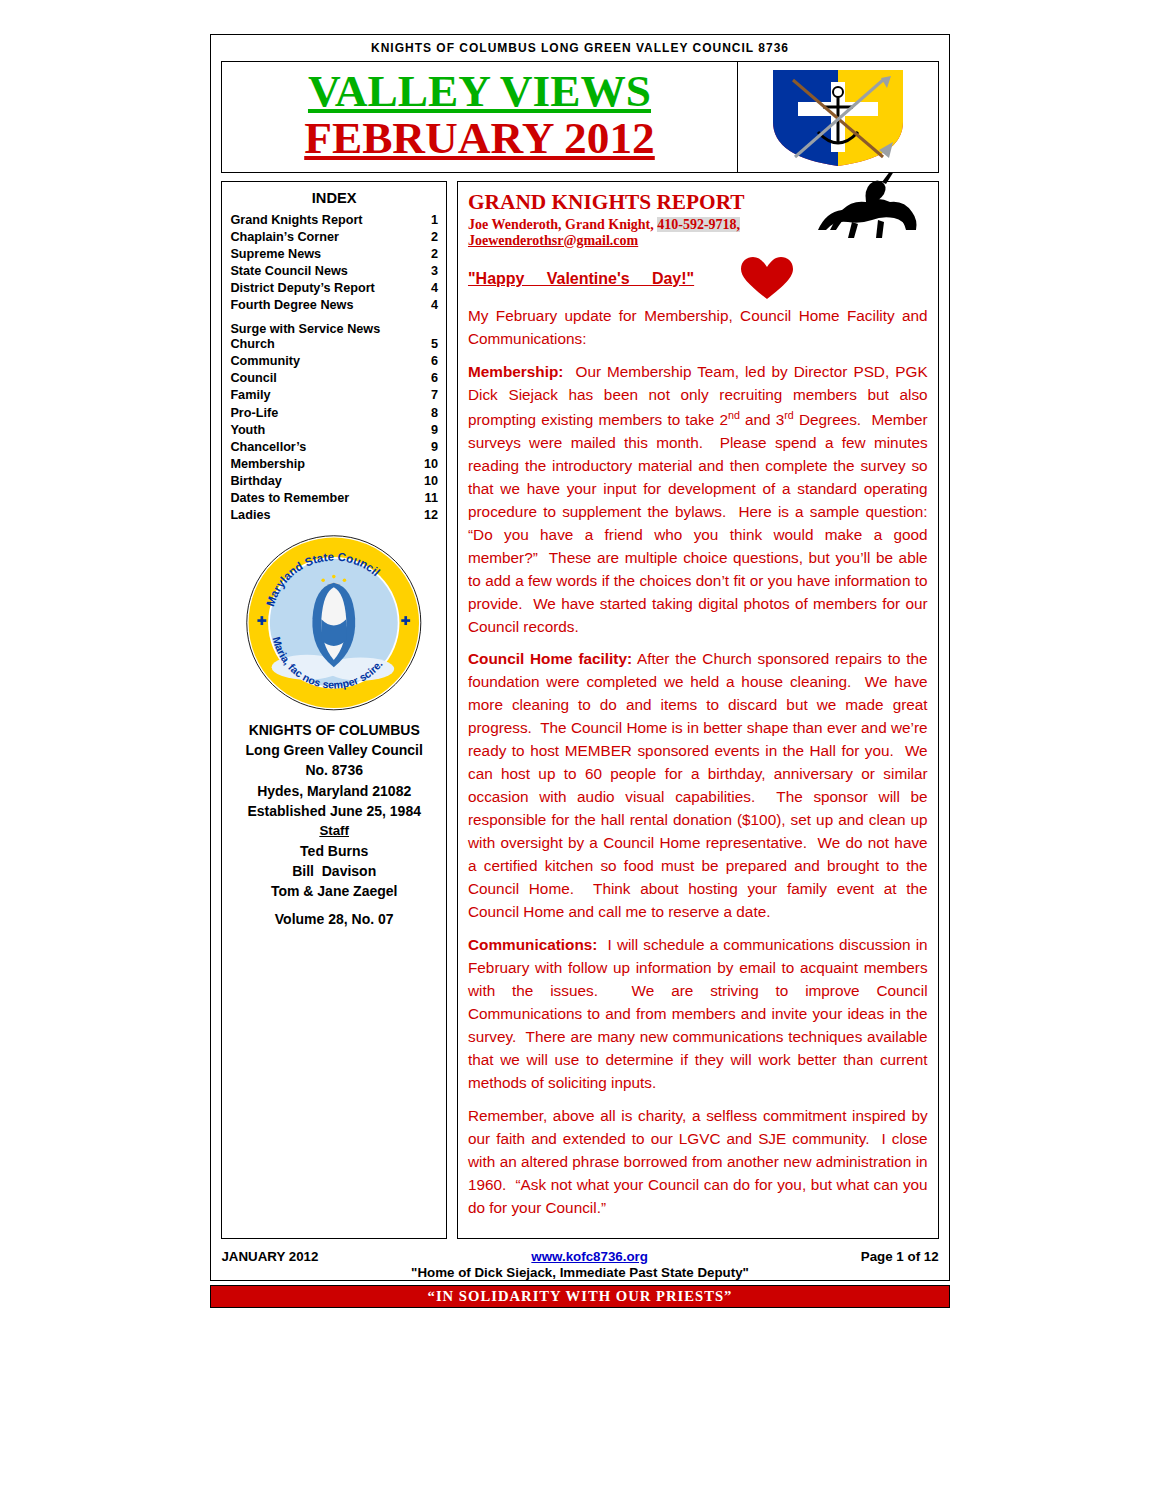KNIGHTS OF COLUMBUS LONG GREEN VALLEY COUNCIL 8736
VALLEY VIEWS
FEBRUARY 2012
INDEX
Grand Knights Report 1
Chaplain’s Corner 2
Supreme News 2
State Council News 3
District Deputy’s Report 4
Fourth Degree News 4
Surge with Service News
Church 5
Community 6
Council 6
Family 7
Pro-Life 8
Youth 9
Chancellor’s 9
Membership 10
Birthday 10
Dates to Remember 11
Ladies 12
Maryland State Council Maria, fac nos semper scire.
KNIGHTS OF COLUMBUS
Long Green Valley Council
No. 8736
Hydes, Maryland 21082
Established June 25, 1984
Staff
Ted Burns
Bill Davison
Tom & Jane Zaegel
Volume 28, No. 07
GRAND KNIGHTS REPORT
Joe Wenderoth, Grand Knight, 410-592-9718,
Joewenderothsr@gmail.com
"Happy Valentine's Day!"
My February update for Membership, Council Home Facility and Communications:
Membership: Our Membership Team, led by Director PSD, PGK Dick Siejack has been not only recruiting members but also prompting existing members to take 2nd and 3rd Degrees. Member surveys were mailed this month. Please spend a few minutes reading the introductory material and then complete the survey so that we have your input for development of a standard operating procedure to supplement the bylaws. Here is a sample question: “Do you have a friend who you think would make a good member?” These are multiple choice questions, but you’ll be able to add a few words if the choices don’t fit or you have information to provide. We have started taking digital photos of members for our Council records.
Council Home facility: After the Church sponsored repairs to the foundation were completed we held a house cleaning. We have more cleaning to do and items to discard but we made great progress. The Council Home is in better shape than ever and we’re ready to host MEMBER sponsored events in the Hall for you. We can host up to 60 people for a birthday, anniversary or similar occasion with audio visual capabilities. The sponsor will be responsible for the hall rental donation ($100), set up and clean up with oversight by a Council Home representative. We do not have a certified kitchen so food must be prepared and brought to the Council Home. Think about hosting your family event at the Council Home and call me to reserve a date.
Communications: I will schedule a communications discussion in February with follow up information by email to acquaint members with the issues. We are striving to improve Council Communications to and from members and invite your ideas in the survey. There are many new communications techniques available that we will use to determine if they will work better than current methods of soliciting inputs.
Remember, above all is charity, a selfless commitment inspired by our faith and extended to our LGVC and SJE community. I close with an altered phrase borrowed from another new administration in 1960. “Ask not what your Council can do for you, but what can you do for your Council.”
JANUARY 2012
www.kofc8736.org
Page 1 of 12
"Home of Dick Siejack, Immediate Past State Deputy"
“IN SOLIDARITY WITH OUR PRIESTS”